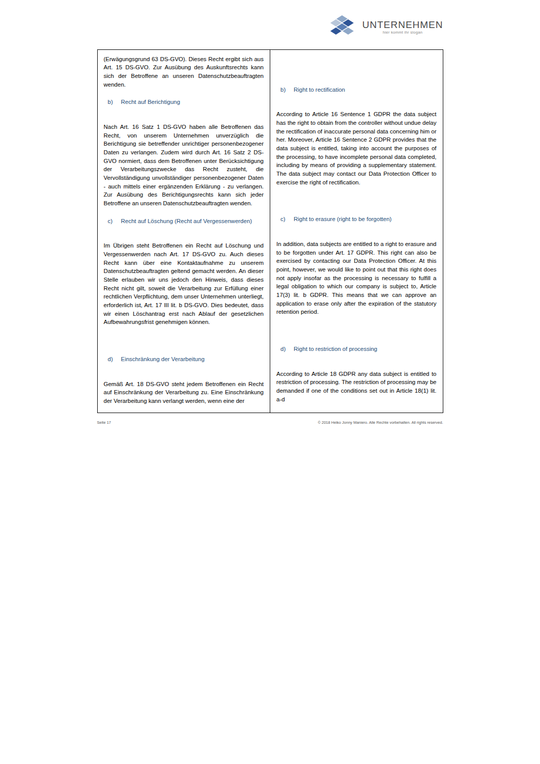UNTERNEHMEN
hier kommt ihr slogan
| (Erwägungsgrund 63 DS-GVO). Dieses Recht ergibt sich aus Art. 15 DS-GVO. Zur Ausübung des Auskunftsrechts kann sich der Betroffene an unseren Datenschutzbeauftragten wenden. b) Recht auf Berichtigung Nach Art. 16 Satz 1 DS-GVO haben alle Betroffenen das Recht, von unserem Unternehmen unverzüglich die Berichtigung sie betreffender unrichtiger personenbezogener Daten zu verlangen. Zudem wird durch Art. 16 Satz 2 DS-GVO normiert, dass dem Betroffenen unter Berücksichtigung der Verarbeitungszwecke das Recht zusteht, die Vervollständigung unvollständiger personenbezogener Daten - auch mittels einer ergänzenden Erklärung - zu verlangen. Zur Ausübung des Berichtigungsrechts kann sich jeder Betroffene an unseren Datenschutzbeauftragten wenden. c) Recht auf Löschung (Recht auf Vergessenwerden) Im Übrigen steht Betroffenen ein Recht auf Löschung und Vergessenwerden nach Art. 17 DS-GVO zu. Auch dieses Recht kann über eine Kontaktaufnahme zu unserem Datenschutzbeauftragten geltend gemacht werden. An dieser Stelle erlauben wir uns jedoch den Hinweis, dass dieses Recht nicht gilt, soweit die Verarbeitung zur Erfüllung einer rechtlichen Verpflichtung, dem unser Unternehmen unterliegt, erforderlich ist, Art. 17 III lit. b DS-GVO. Dies bedeutet, dass wir einen Löschantrag erst nach Ablauf der gesetzlichen Aufbewahrungsfrist genehmigen können. d) Einschränkung der Verarbeitung Gemäß Art. 18 DS-GVO steht jedem Betroffenen ein Recht auf Einschränkung der Verarbeitung zu. Eine Einschränkung der Verarbeitung kann verlangt werden, wenn eine der | b) Right to rectification According to Article 16 Sentence 1 GDPR the data subject has the right to obtain from the controller without undue delay the rectification of inaccurate personal data concerning him or her. Moreover, Article 16 Sentence 2 GDPR provides that the data subject is entitled, taking into account the purposes of the processing, to have incomplete personal data completed, including by means of providing a supplementary statement. The data subject may contact our Data Protection Officer to exercise the right of rectification. c) Right to erasure (right to be forgotten) In addition, data subjects are entitled to a right to erasure and to be forgotten under Art. 17 GDPR. This right can also be exercised by contacting our Data Protection Officer. At this point, however, we would like to point out that this right does not apply insofar as the processing is necessary to fulfill a legal obligation to which our company is subject to, Article 17(3) lit. b GDPR. This means that we can approve an application to erase only after the expiration of the statutory retention period. d) Right to restriction of processing According to Article 18 GDPR any data subject is entitled to restriction of processing. The restriction of processing may be demanded if one of the conditions set out in Article 18(1) lit. a-d |
Seite 17
© 2018 Heiko Jonny Maniero. Alle Rechte vorbehalten. All rights reserved.